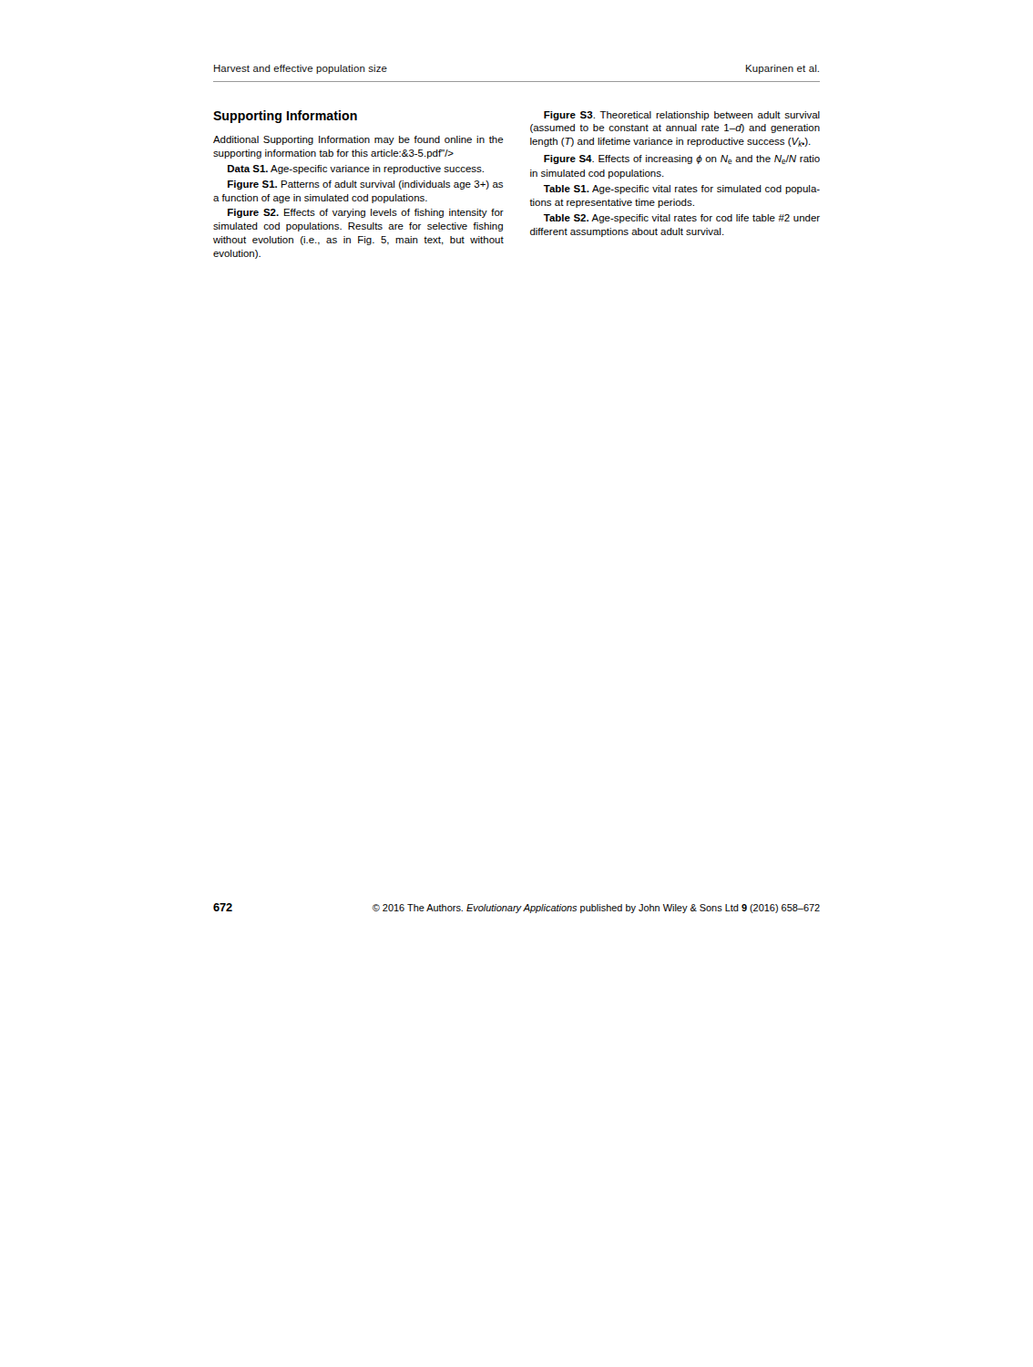Harvest and effective population size
Kuparinen et al.
Supporting Information
Additional Supporting Information may be found online in the supporting information tab for this article:&3-5.pdf"/>
Data S1. Age-specific variance in reproductive success.
Figure S1. Patterns of adult survival (individuals age 3+) as a function of age in simulated cod populations.
Figure S2. Effects of varying levels of fishing intensity for simulated cod populations. Results are for selective fishing without evolution (i.e., as in Fig. 5, main text, but without evolution).
Figure S3. Theoretical relationship between adult survival (assumed to be constant at annual rate 1–d) and generation length (T) and lifetime variance in reproductive success (Vk•).
Figure S4. Effects of increasing ϕ on Ne and the Ne/N ratio in simulated cod populations.
Table S1. Age-specific vital rates for simulated cod populations at representative time periods.
Table S2. Age-specific vital rates for cod life table #2 under different assumptions about adult survival.
672
© 2016 The Authors. Evolutionary Applications published by John Wiley & Sons Ltd 9 (2016) 658–672